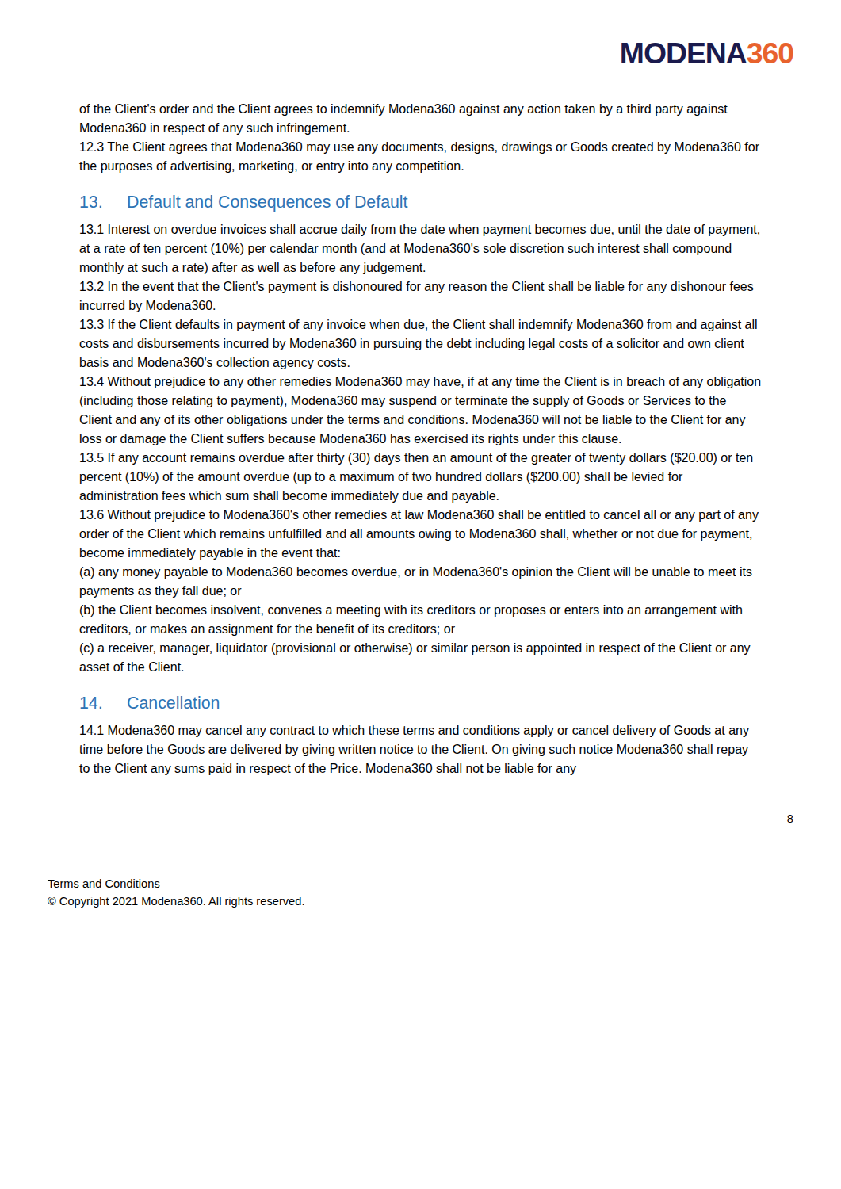MODENA 360
of the Client's order and the Client agrees to indemnify Modena360 against any action taken by a third party against Modena360 in respect of any such infringement.
12.3 The Client agrees that Modena360 may use any documents, designs, drawings or Goods created by Modena360 for the purposes of advertising, marketing, or entry into any competition.
13. Default and Consequences of Default
13.1 Interest on overdue invoices shall accrue daily from the date when payment becomes due, until the date of payment, at a rate of ten percent (10%) per calendar month (and at Modena360's sole discretion such interest shall compound monthly at such a rate) after as well as before any judgement.
13.2 In the event that the Client's payment is dishonoured for any reason the Client shall be liable for any dishonour fees incurred by Modena360.
13.3 If the Client defaults in payment of any invoice when due, the Client shall indemnify Modena360 from and against all costs and disbursements incurred by Modena360 in pursuing the debt including legal costs of a solicitor and own client basis and Modena360's collection agency costs.
13.4 Without prejudice to any other remedies Modena360 may have, if at any time the Client is in breach of any obligation (including those relating to payment), Modena360 may suspend or terminate the supply of Goods or Services to the Client and any of its other obligations under the terms and conditions. Modena360 will not be liable to the Client for any loss or damage the Client suffers because Modena360 has exercised its rights under this clause.
13.5 If any account remains overdue after thirty (30) days then an amount of the greater of twenty dollars ($20.00) or ten percent (10%) of the amount overdue (up to a maximum of two hundred dollars ($200.00) shall be levied for administration fees which sum shall become immediately due and payable.
13.6 Without prejudice to Modena360's other remedies at law Modena360 shall be entitled to cancel all or any part of any order of the Client which remains unfulfilled and all amounts owing to Modena360 shall, whether or not due for payment, become immediately payable in the event that:
(a) any money payable to Modena360 becomes overdue, or in Modena360's opinion the Client will be unable to meet its payments as they fall due; or
(b) the Client becomes insolvent, convenes a meeting with its creditors or proposes or enters into an arrangement with creditors, or makes an assignment for the benefit of its creditors; or
(c) a receiver, manager, liquidator (provisional or otherwise) or similar person is appointed in respect of the Client or any asset of the Client.
14. Cancellation
14.1 Modena360 may cancel any contract to which these terms and conditions apply or cancel delivery of Goods at any time before the Goods are delivered by giving written notice to the Client. On giving such notice Modena360 shall repay to the Client any sums paid in respect of the Price. Modena360 shall not be liable for any
8
Terms and Conditions
© Copyright 2021 Modena360. All rights reserved.